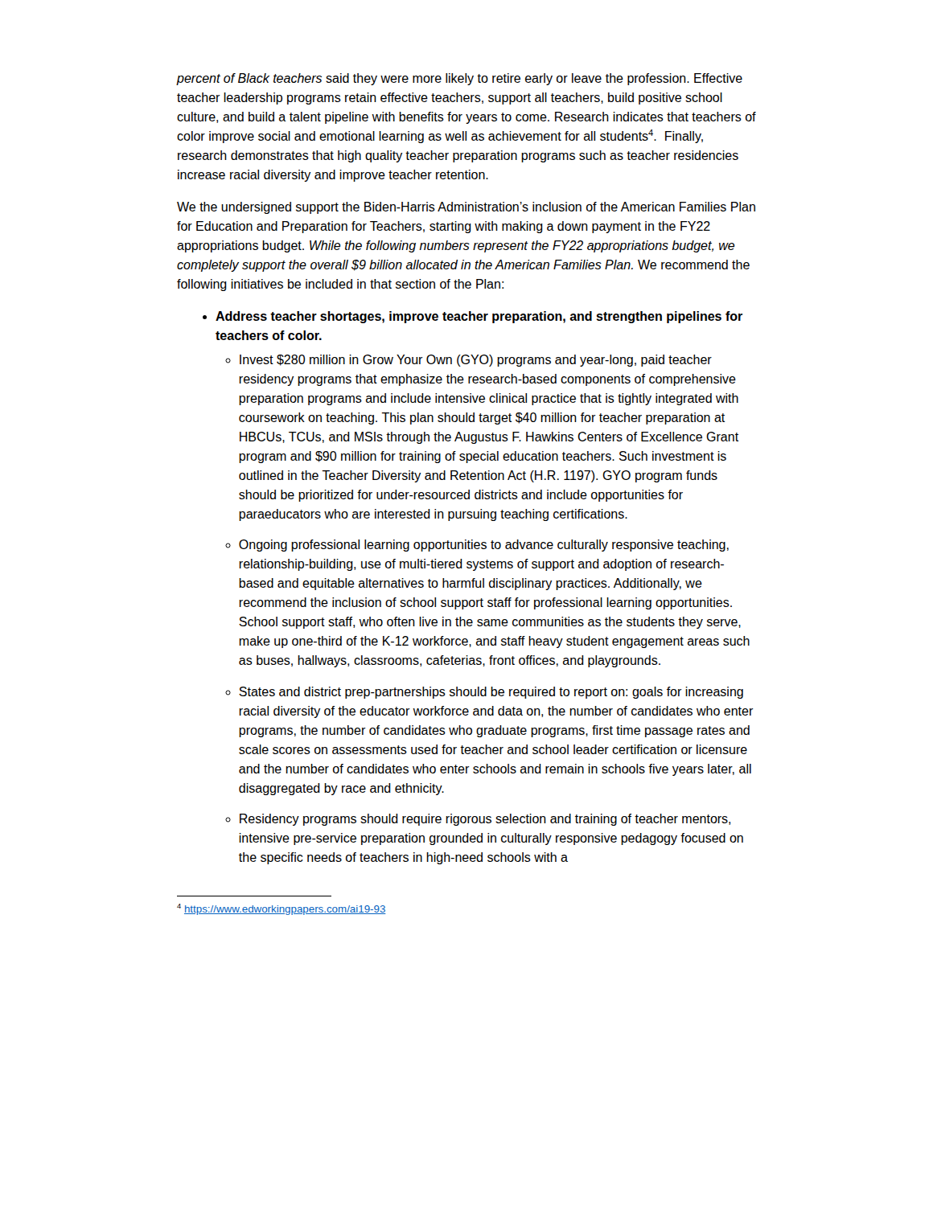percent of Black teachers said they were more likely to retire early or leave the profession. Effective teacher leadership programs retain effective teachers, support all teachers, build positive school culture, and build a talent pipeline with benefits for years to come. Research indicates that teachers of color improve social and emotional learning as well as achievement for all students4. Finally, research demonstrates that high quality teacher preparation programs such as teacher residencies increase racial diversity and improve teacher retention.
We the undersigned support the Biden-Harris Administration’s inclusion of the American Families Plan for Education and Preparation for Teachers, starting with making a down payment in the FY22 appropriations budget. While the following numbers represent the FY22 appropriations budget, we completely support the overall $9 billion allocated in the American Families Plan. We recommend the following initiatives be included in that section of the Plan:
Address teacher shortages, improve teacher preparation, and strengthen pipelines for teachers of color.
Invest $280 million in Grow Your Own (GYO) programs and year-long, paid teacher residency programs that emphasize the research-based components of comprehensive preparation programs and include intensive clinical practice that is tightly integrated with coursework on teaching. This plan should target $40 million for teacher preparation at HBCUs, TCUs, and MSIs through the Augustus F. Hawkins Centers of Excellence Grant program and $90 million for training of special education teachers. Such investment is outlined in the Teacher Diversity and Retention Act (H.R. 1197). GYO program funds should be prioritized for under-resourced districts and include opportunities for paraeducators who are interested in pursuing teaching certifications.
Ongoing professional learning opportunities to advance culturally responsive teaching, relationship-building, use of multi-tiered systems of support and adoption of research-based and equitable alternatives to harmful disciplinary practices. Additionally, we recommend the inclusion of school support staff for professional learning opportunities. School support staff, who often live in the same communities as the students they serve, make up one-third of the K-12 workforce, and staff heavy student engagement areas such as buses, hallways, classrooms, cafeterias, front offices, and playgrounds.
States and district prep-partnerships should be required to report on: goals for increasing racial diversity of the educator workforce and data on, the number of candidates who enter programs, the number of candidates who graduate programs, first time passage rates and scale scores on assessments used for teacher and school leader certification or licensure and the number of candidates who enter schools and remain in schools five years later, all disaggregated by race and ethnicity.
Residency programs should require rigorous selection and training of teacher mentors, intensive pre-service preparation grounded in culturally responsive pedagogy focused on the specific needs of teachers in high-need schools with a
4 https://www.edworkingpapers.com/ai19-93